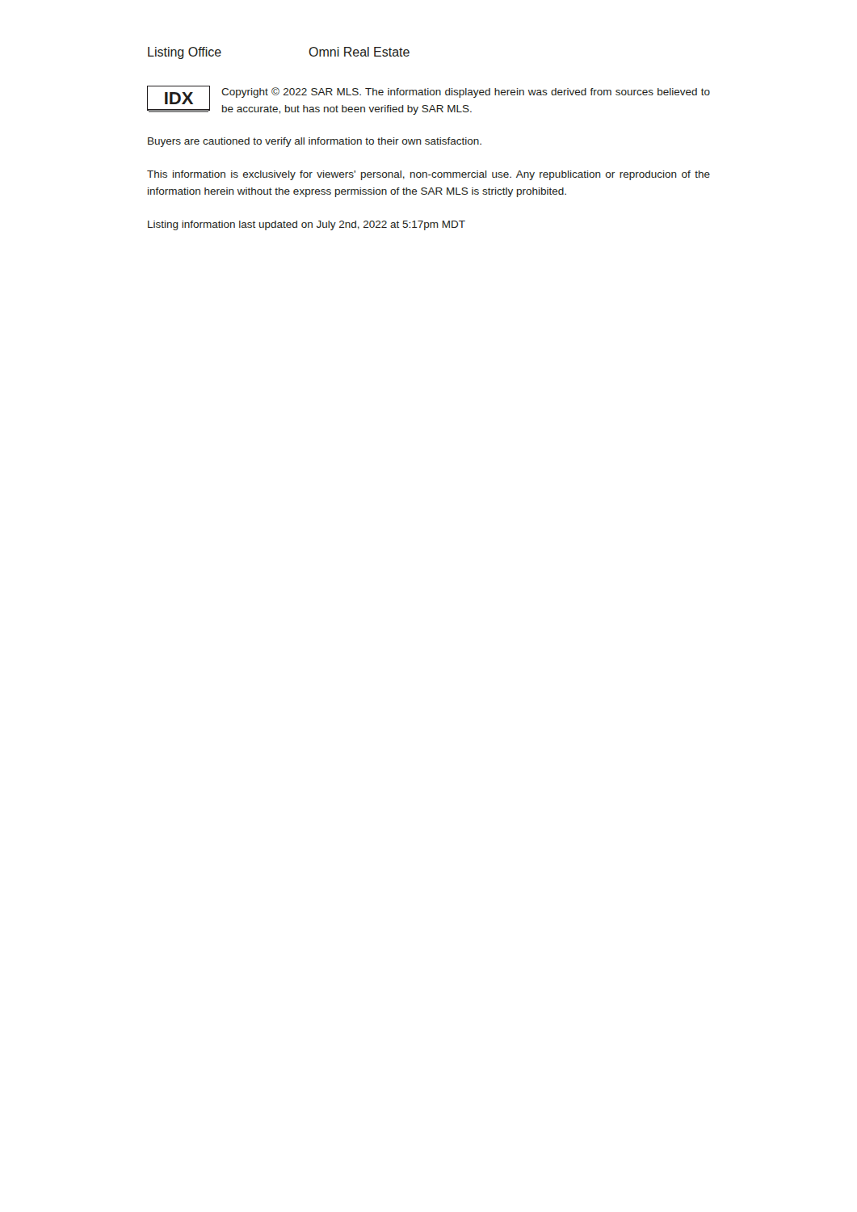Listing Office
Omni Real Estate
IDX
Copyright © 2022 SAR MLS. The information displayed herein was derived from sources believed to be accurate, but has not been verified by SAR MLS.
Buyers are cautioned to verify all information to their own satisfaction.
This information is exclusively for viewers' personal, non-commercial use. Any republication or reproducion of the information herein without the express permission of the SAR MLS is strictly prohibited.
Listing information last updated on July 2nd, 2022 at 5:17pm MDT